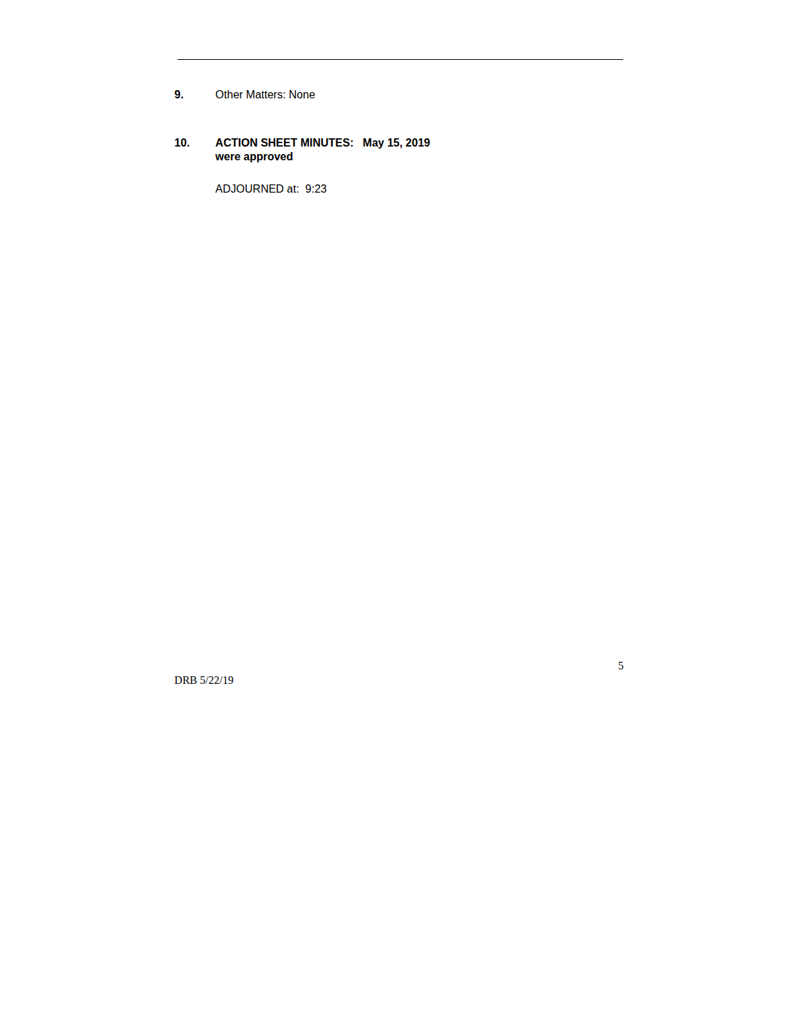9.
Other Matters: None
10.
ACTION SHEET MINUTES: May 15, 2019 were approved
ADJOURNED at: 9:23
DRB 5/22/19
5